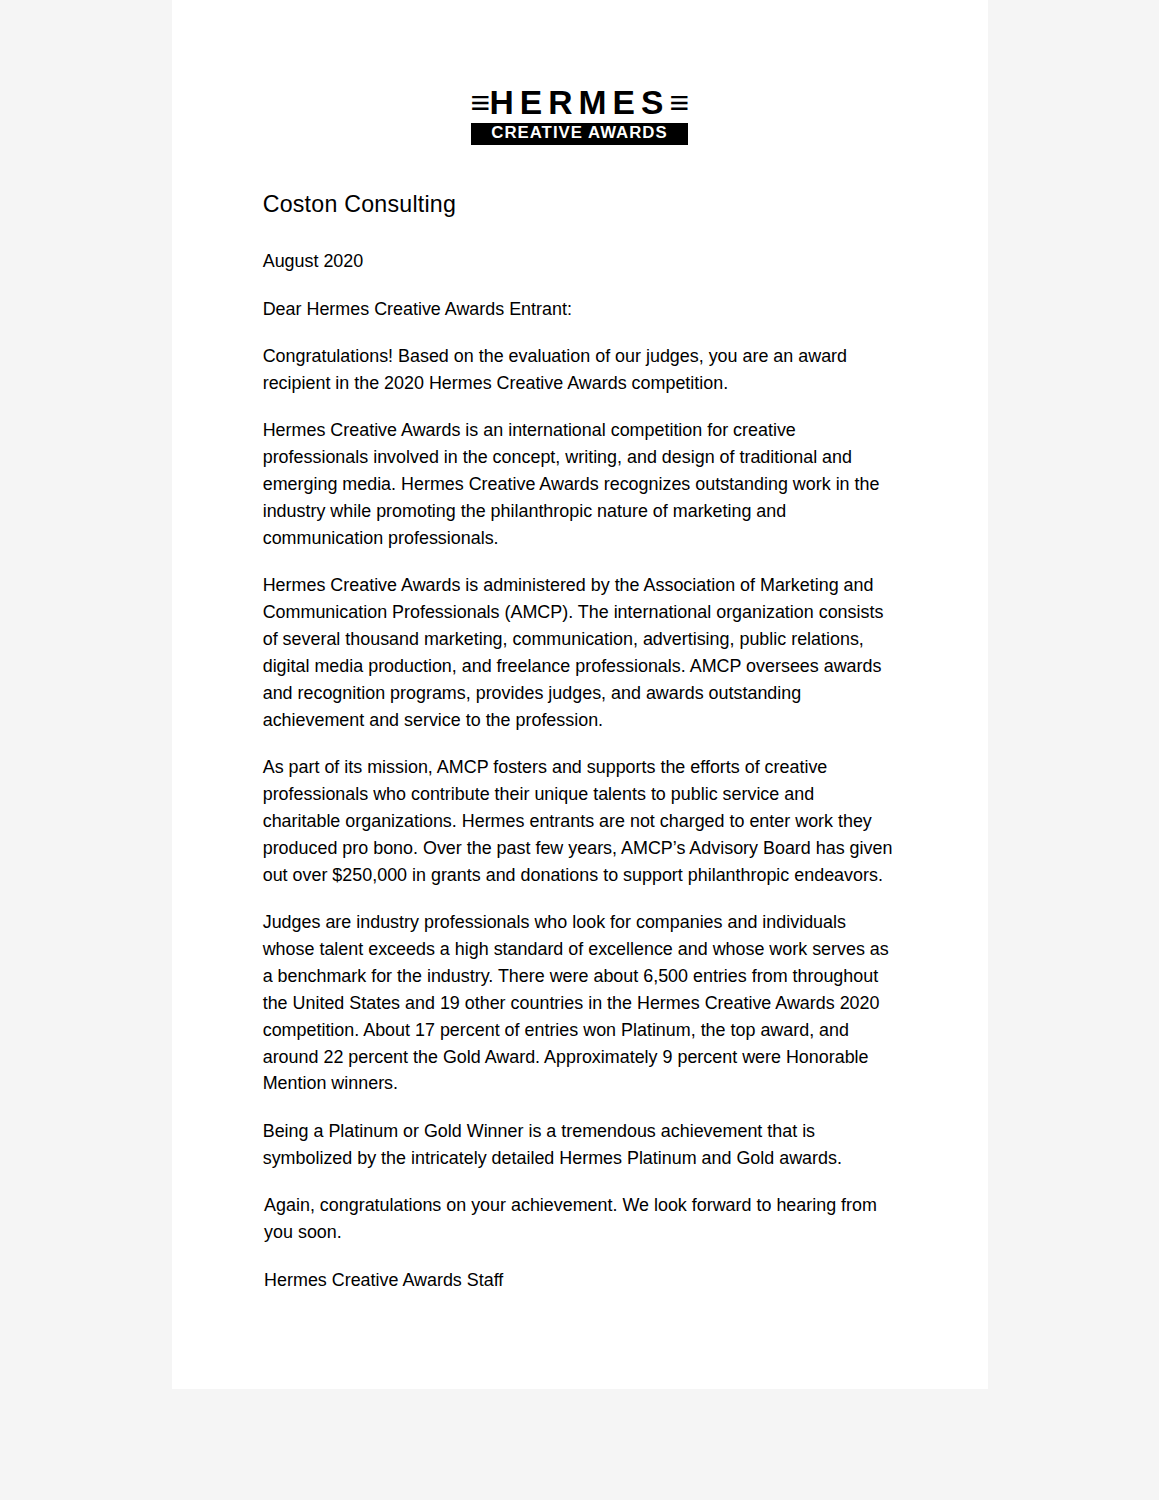≡HERMES≡
CREATIVE AWARDS
Coston Consulting
August 2020
Dear Hermes Creative Awards Entrant:
Congratulations! Based on the evaluation of our judges, you are an award recipient in the 2020 Hermes Creative Awards competition.
Hermes Creative Awards is an international competition for creative professionals involved in the concept, writing, and design of traditional and emerging media. Hermes Creative Awards recognizes outstanding work in the industry while promoting the philanthropic nature of marketing and communication professionals.
Hermes Creative Awards is administered by the Association of Marketing and Communication Professionals (AMCP). The international organization consists of several thousand marketing, communication, advertising, public relations, digital media production, and freelance professionals. AMCP oversees awards and recognition programs, provides judges, and awards outstanding achievement and service to the profession.
As part of its mission, AMCP fosters and supports the efforts of creative professionals who contribute their unique talents to public service and charitable organizations. Hermes entrants are not charged to enter work they produced pro bono. Over the past few years, AMCP’s Advisory Board has given out over $250,000 in grants and donations to support philanthropic endeavors.
Judges are industry professionals who look for companies and individuals whose talent exceeds a high standard of excellence and whose work serves as a benchmark for the industry. There were about 6,500 entries from throughout the United States and 19 other countries in the Hermes Creative Awards 2020 competition. About 17 percent of entries won Platinum, the top award, and around 22 percent the Gold Award. Approximately 9 percent were Honorable Mention winners.
Being a Platinum or Gold Winner is a tremendous achievement that is symbolized by the intricately detailed Hermes Platinum and Gold awards.
Again, congratulations on your achievement. We look forward to hearing from you soon.
Hermes Creative Awards Staff